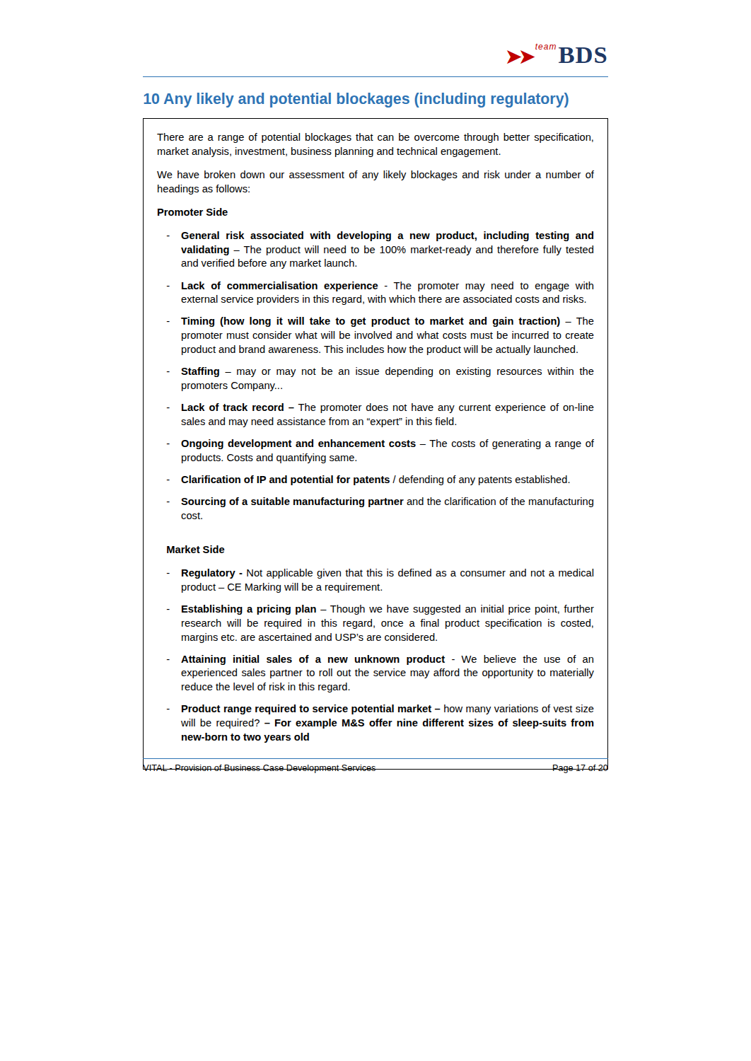➤➤team BDS
10 Any likely and potential blockages (including regulatory)
There are a range of potential blockages that can be overcome through better specification, market analysis, investment, business planning and technical engagement.
We have broken down our assessment of any likely blockages and risk under a number of headings as follows:
Promoter Side
General risk associated with developing a new product, including testing and validating – The product will need to be 100% market-ready and therefore fully tested and verified before any market launch.
Lack of commercialisation experience - The promoter may need to engage with external service providers in this regard, with which there are associated costs and risks.
Timing (how long it will take to get product to market and gain traction) – The promoter must consider what will be involved and what costs must be incurred to create product and brand awareness. This includes how the product will be actually launched.
Staffing – may or may not be an issue depending on existing resources within the promoters Company...
Lack of track record – The promoter does not have any current experience of on-line sales and may need assistance from an “expert” in this field.
Ongoing development and enhancement costs – The costs of generating a range of products. Costs and quantifying same.
Clarification of IP and potential for patents / defending of any patents established.
Sourcing of a suitable manufacturing partner and the clarification of the manufacturing cost.
Market Side
Regulatory - Not applicable given that this is defined as a consumer and not a medical product – CE Marking will be a requirement.
Establishing a pricing plan – Though we have suggested an initial price point, further research will be required in this regard, once a final product specification is costed, margins etc. are ascertained and USP’s are considered.
Attaining initial sales of a new unknown product - We believe the use of an experienced sales partner to roll out the service may afford the opportunity to materially reduce the level of risk in this regard.
Product range required to service potential market – how many variations of vest size will be required? – For example M&S offer nine different sizes of sleep-suits from new-born to two years old
VITAL - Provision of Business Case Development Services Page 17 of 20